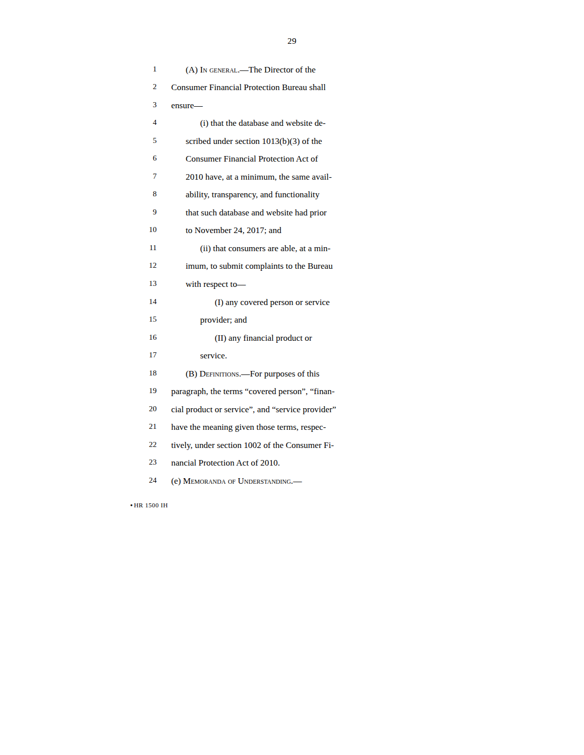29
| 1 | (A) In general. —The Director of the |
| 2 | Consumer Financial Protection Bureau shall |
| 3 | ensure— |
| 4 | (i) that the database and website de- |
| 5 | scribed under section 1013(b)(3) of the |
| 6 | Consumer Financial Protection Act of |
| 7 | 2010 have, at a minimum, the same avail- |
| 8 | ability, transparency, and functionality |
| 9 | that such database and website had prior |
| 10 | to November 24, 2017; and |
| 11 | (ii) that consumers are able, at a min- |
| 12 | imum, to submit complaints to the Bureau |
| 13 | with respect to— |
| 14 | (I) any covered person or service |
| 15 | provider; and |
| 16 | (II) any financial product or |
| 17 | service. |
| 18 | (B) Definitions. —For purposes of this |
| 19 | paragraph, the terms “covered person”, “finan- |
| 20 | cial product or service”, and “service provider” |
| 21 | have the meaning given those terms, respec- |
| 22 | tively, under section 1002 of the Consumer Fi- |
| 23 | nancial Protection Act of 2010. |
| 24 | (e) Memoranda of Understanding. — |
•HR 1500 IH